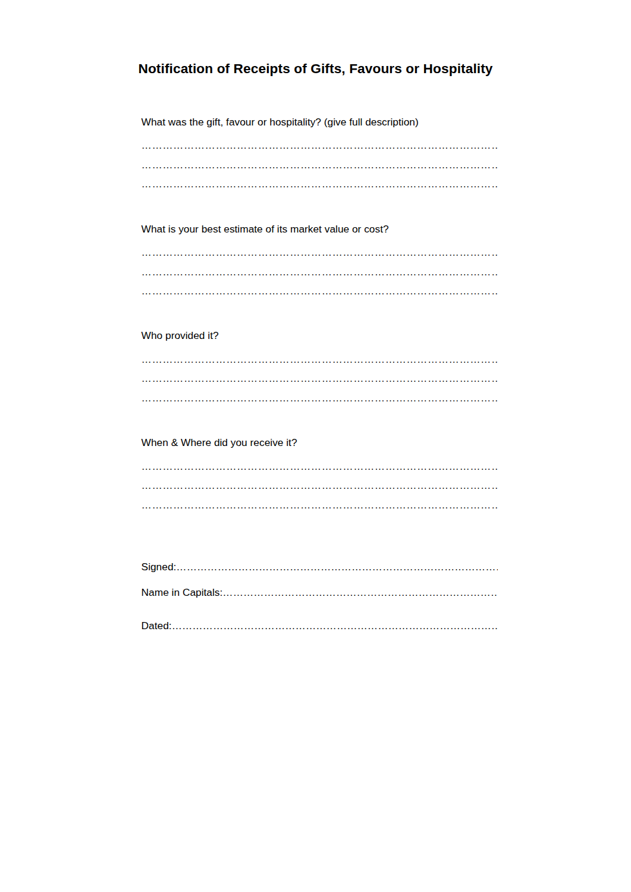Notification of Receipts of Gifts, Favours or Hospitality
What was the gift, favour or hospitality? (give full description)
…………………………………………………………………………………………………..
…………………………………………………………………………………………………..
………………………………………………………………………………………………….
What is your best estimate of its market value or cost?
………………………………………………………………………………………………….
………………………………………………………………………………………………….
………………………………………………………………………………………………….
Who provided it?
………………………………………………………………………………………………….
………………………………………………………………………………………………….
………………………………………………………………………………………………….
When & Where did you receive it?
………………………………………………………………………………………………….
………………………………………………………………………………………………….
………………………………………………………………………………………………….
Signed:…………………………………………………………………………………………
Name in Capitals:……………………………………………………………………………
Dated:………………………………………………………………………………………….